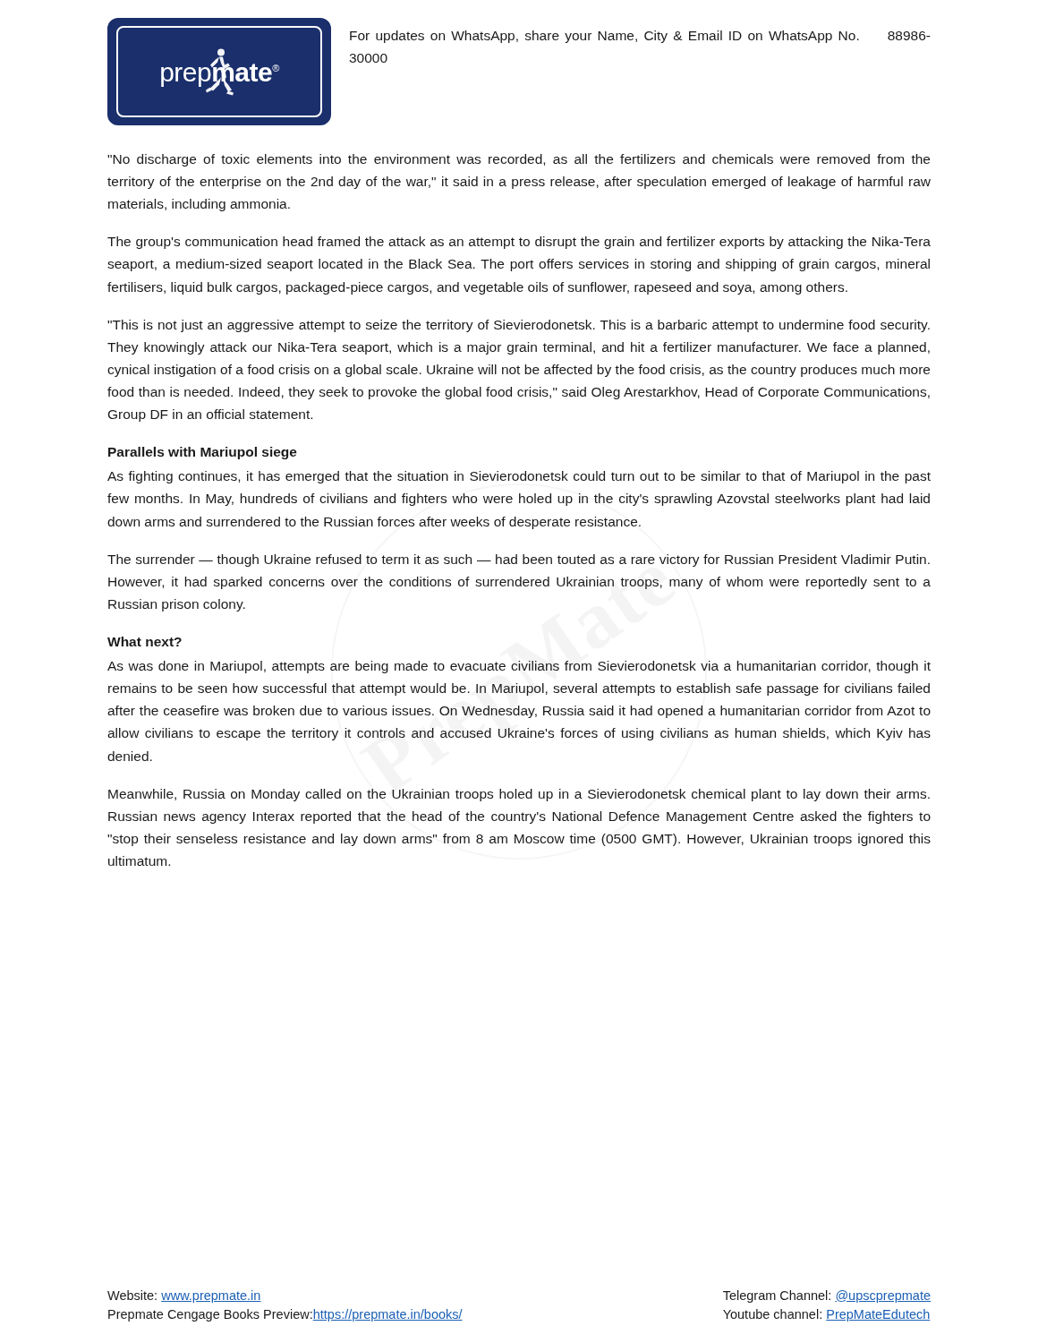PrepMate
prep mate®
For updates on WhatsApp, share your Name, City & Email ID on WhatsApp No. 88986-30000
"No discharge of toxic elements into the environment was recorded, as all the fertilizers and chemicals were removed from the territory of the enterprise on the 2nd day of the war," it said in a press release, after speculation emerged of leakage of harmful raw materials, including ammonia.
The group's communication head framed the attack as an attempt to disrupt the grain and fertilizer exports by attacking the Nika-Tera seaport, a medium-sized seaport located in the Black Sea. The port offers services in storing and shipping of grain cargos, mineral fertilisers, liquid bulk cargos, packaged-piece cargos, and vegetable oils of sunflower, rapeseed and soya, among others.
"This is not just an aggressive attempt to seize the territory of Sievierodonetsk. This is a barbaric attempt to undermine food security. They knowingly attack our Nika-Tera seaport, which is a major grain terminal, and hit a fertilizer manufacturer. We face a planned, cynical instigation of a food crisis on a global scale. Ukraine will not be affected by the food crisis, as the country produces much more food than is needed. Indeed, they seek to provoke the global food crisis," said Oleg Arestarkhov, Head of Corporate Communications, Group DF in an official statement.
Parallels with Mariupol siege
As fighting continues, it has emerged that the situation in Sievierodonetsk could turn out to be similar to that of Mariupol in the past few months. In May, hundreds of civilians and fighters who were holed up in the city's sprawling Azovstal steelworks plant had laid down arms and surrendered to the Russian forces after weeks of desperate resistance.
The surrender — though Ukraine refused to term it as such — had been touted as a rare victory for Russian President Vladimir Putin. However, it had sparked concerns over the conditions of surrendered Ukrainian troops, many of whom were reportedly sent to a Russian prison colony.
What next?
As was done in Mariupol, attempts are being made to evacuate civilians from Sievierodonetsk via a humanitarian corridor, though it remains to be seen how successful that attempt would be. In Mariupol, several attempts to establish safe passage for civilians failed after the ceasefire was broken due to various issues. On Wednesday, Russia said it had opened a humanitarian corridor from Azot to allow civilians to escape the territory it controls and accused Ukraine's forces of using civilians as human shields, which Kyiv has denied.
Meanwhile, Russia on Monday called on the Ukrainian troops holed up in a Sievierodonetsk chemical plant to lay down their arms. Russian news agency Interax reported that the head of the country's National Defence Management Centre asked the fighters to "stop their senseless resistance and lay down arms" from 8 am Moscow time (0500 GMT). However, Ukrainian troops ignored this ultimatum.
Website: www.prepmate.in
Prepmate Cengage Books Preview: https://prepmate.in/books/
Telegram Channel: @upscprepmate
Youtube channel: PrepMateEdutech